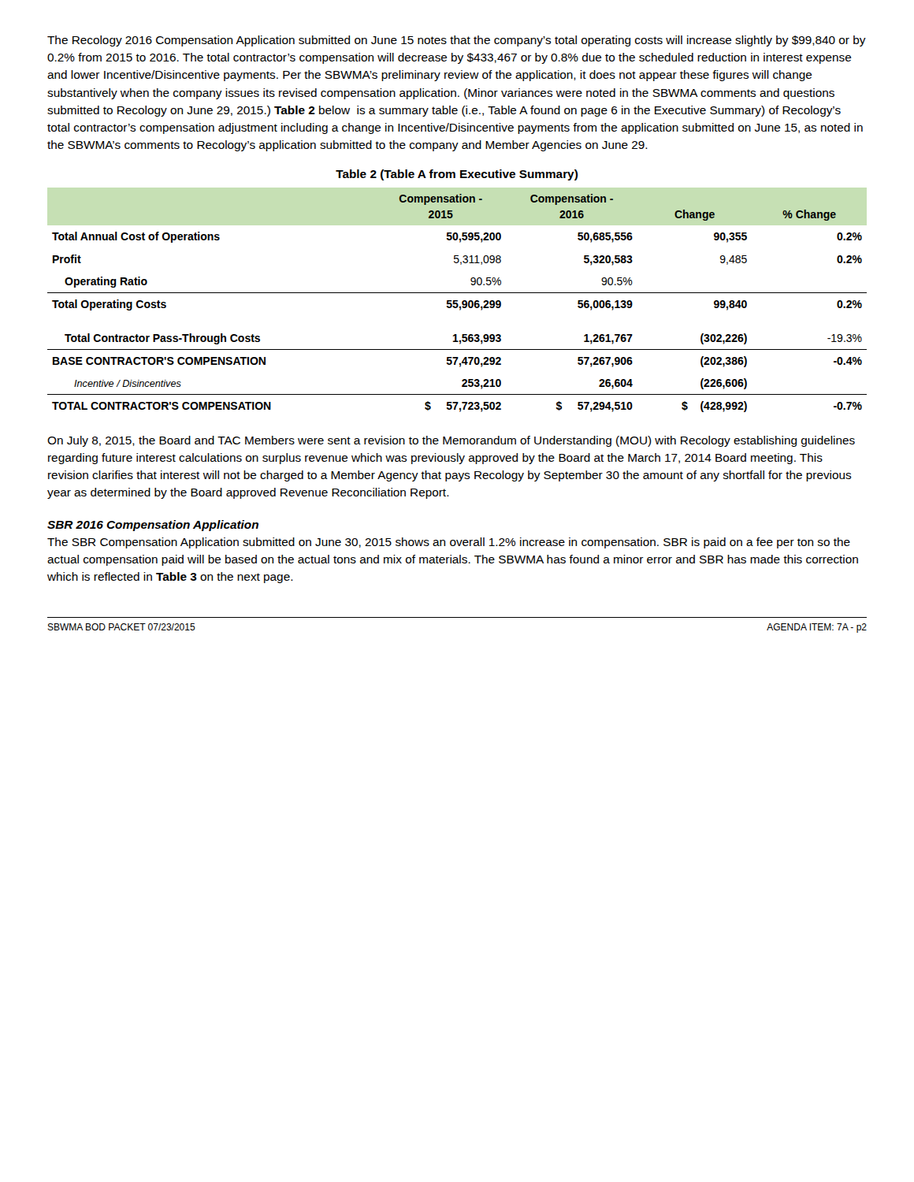The Recology 2016 Compensation Application submitted on June 15 notes that the company’s total operating costs will increase slightly by $99,840 or by 0.2% from 2015 to 2016. The total contractor’s compensation will decrease by $433,467 or by 0.8% due to the scheduled reduction in interest expense and lower Incentive/Disincentive payments. Per the SBWMA’s preliminary review of the application, it does not appear these figures will change substantively when the company issues its revised compensation application. (Minor variances were noted in the SBWMA comments and questions submitted to Recology on June 29, 2015.) Table 2 below is a summary table (i.e., Table A found on page 6 in the Executive Summary) of Recology’s total contractor’s compensation adjustment including a change in Incentive/Disincentive payments from the application submitted on June 15, as noted in the SBWMA’s comments to Recology’s application submitted to the company and Member Agencies on June 29.
Table 2 (Table A from Executive Summary)
| | Compensation - 2015 | Compensation - 2016 | Change | % Change |
| --- | --- | --- | --- | --- |
| Total Annual Cost of Operations | 50,595,200 | 50,685,556 | 90,355 | 0.2% |
| Profit | 5,311,098 | 5,320,583 | 9,485 | 0.2% |
| Operating Ratio | 90.5% | 90.5% | | |
| Total Operating Costs | 55,906,299 | 56,006,139 | 99,840 | 0.2% |
| Total Contractor Pass-Through Costs | 1,563,993 | 1,261,767 | (302,226) | -19.3% |
| BASE CONTRACTOR'S COMPENSATION | 57,470,292 | 57,267,906 | (202,386) | -0.4% |
| Incentive / Disincentives | 253,210 | 26,604 | (226,606) | |
| TOTAL CONTRACTOR'S COMPENSATION | $ 57,723,502 | $ 57,294,510 | $ (428,992) | -0.7% |
On July 8, 2015, the Board and TAC Members were sent a revision to the Memorandum of Understanding (MOU) with Recology establishing guidelines regarding future interest calculations on surplus revenue which was previously approved by the Board at the March 17, 2014 Board meeting. This revision clarifies that interest will not be charged to a Member Agency that pays Recology by September 30 the amount of any shortfall for the previous year as determined by the Board approved Revenue Reconciliation Report.
SBR 2016 Compensation Application
The SBR Compensation Application submitted on June 30, 2015 shows an overall 1.2% increase in compensation. SBR is paid on a fee per ton so the actual compensation paid will be based on the actual tons and mix of materials. The SBWMA has found a minor error and SBR has made this correction which is reflected in Table 3 on the next page.
SBWMA BOD PACKET 07/23/2015 AGENDA ITEM: 7A - p2